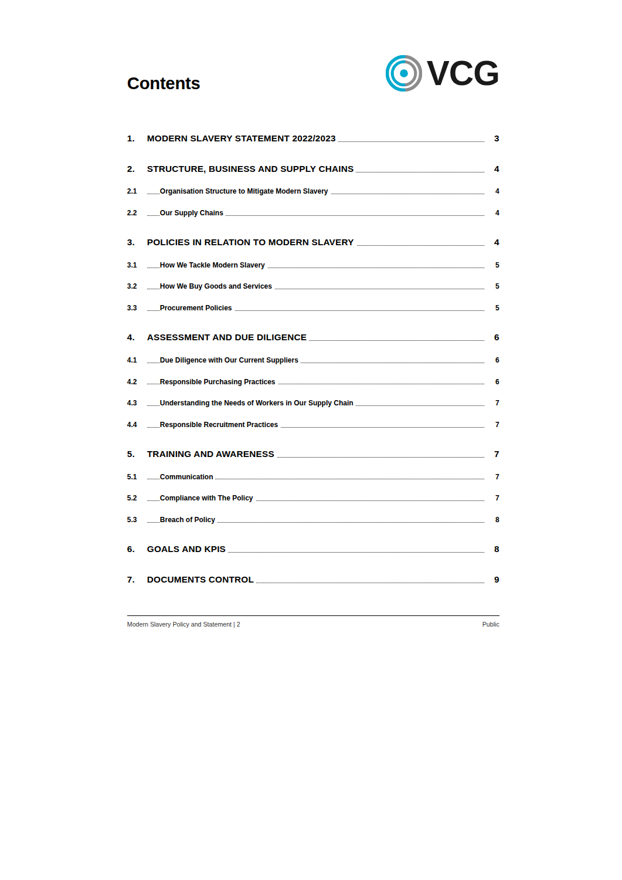Contents
VCG
| 1. | MODERN SLAVERY STATEMENT 2022/2023 | 3 |
| 2. | STRUCTURE, BUSINESS AND SUPPLY CHAINS | 4 |
| 2.1 | Organisation Structure to Mitigate Modern Slavery | 4 |
| 2.2 | Our Supply Chains | 4 |
| 3. | POLICIES IN RELATION TO MODERN SLAVERY | 4 |
| 3.1 | How We Tackle Modern Slavery | 5 |
| 3.2 | How We Buy Goods and Services | 5 |
| 3.3 | Procurement Policies | 5 |
| 4. | ASSESSMENT AND DUE DILIGENCE | 6 |
| 4.1 | Due Diligence with Our Current Suppliers | 6 |
| 4.2 | Responsible Purchasing Practices | 6 |
| 4.3 | Understanding the Needs of Workers in Our Supply Chain | 7 |
| 4.4 | Responsible Recruitment Practices | 7 |
| 5. | TRAINING AND AWARENESS | 7 |
| 5.1 | Communication | 7 |
| 5.2 | Compliance with The Policy | 7 |
| 5.3 | Breach of Policy | 8 |
| 6. | GOALS AND KPIS | 8 |
| 7. | DOCUMENTS CONTROL | 9 |
Modern Slavery Policy and Statement | 2 Public